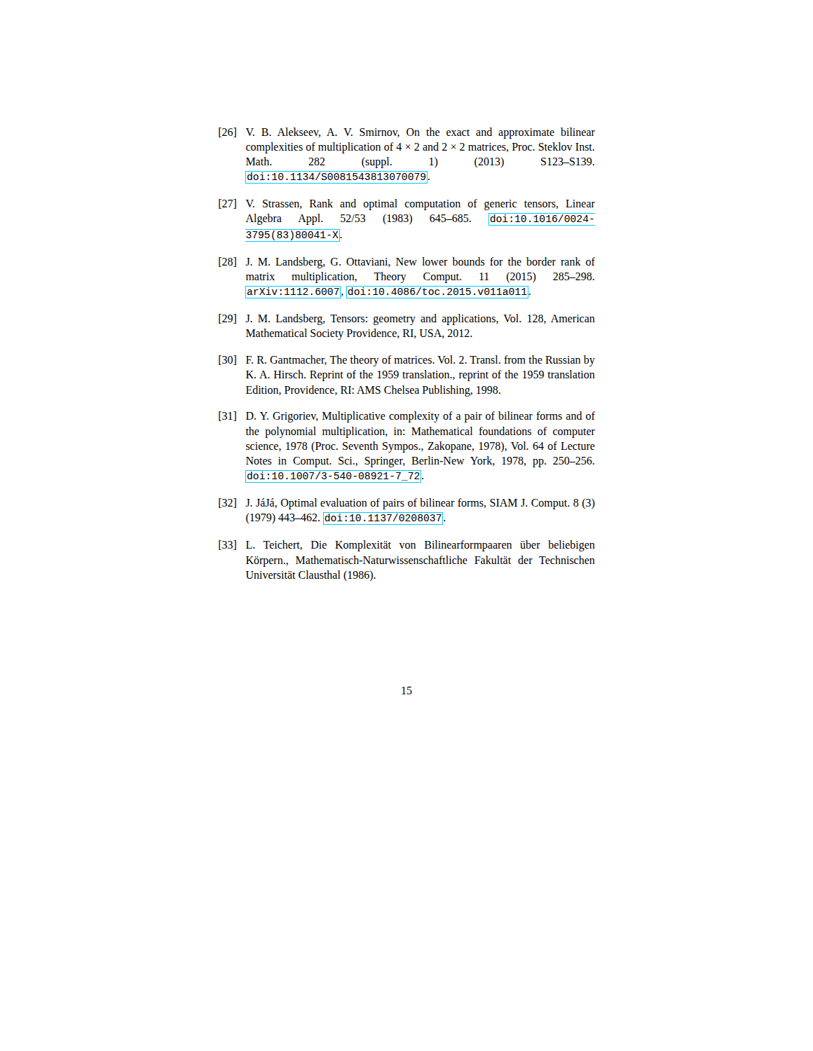[26] V. B. Alekseev, A. V. Smirnov, On the exact and approximate bilinear complexities of multiplication of 4 × 2 and 2 × 2 matrices, Proc. Steklov Inst. Math. 282 (suppl. 1) (2013) S123–S139. doi:10.1134/S0081543813070079.
[27] V. Strassen, Rank and optimal computation of generic tensors, Linear Algebra Appl. 52/53 (1983) 645–685. doi:10.1016/0024-3795(83)80041-X.
[28] J. M. Landsberg, G. Ottaviani, New lower bounds for the border rank of matrix multiplication, Theory Comput. 11 (2015) 285–298. arXiv:1112.6007, doi:10.4086/toc.2015.v011a011.
[29] J. M. Landsberg, Tensors: geometry and applications, Vol. 128, American Mathematical Society Providence, RI, USA, 2012.
[30] F. R. Gantmacher, The theory of matrices. Vol. 2. Transl. from the Russian by K. A. Hirsch. Reprint of the 1959 translation., reprint of the 1959 translation Edition, Providence, RI: AMS Chelsea Publishing, 1998.
[31] D. Y. Grigoriev, Multiplicative complexity of a pair of bilinear forms and of the polynomial multiplication, in: Mathematical foundations of computer science, 1978 (Proc. Seventh Sympos., Zakopane, 1978), Vol. 64 of Lecture Notes in Comput. Sci., Springer, Berlin-New York, 1978, pp. 250–256. doi:10.1007/3-540-08921-7_72.
[32] J. JáJá, Optimal evaluation of pairs of bilinear forms, SIAM J. Comput. 8 (3) (1979) 443–462. doi:10.1137/0208037.
[33] L. Teichert, Die Komplexität von Bilinearformpaaren über beliebigen Körpern., Mathematisch-Naturwissenschaftliche Fakultät der Technischen Universität Clausthal (1986).
15